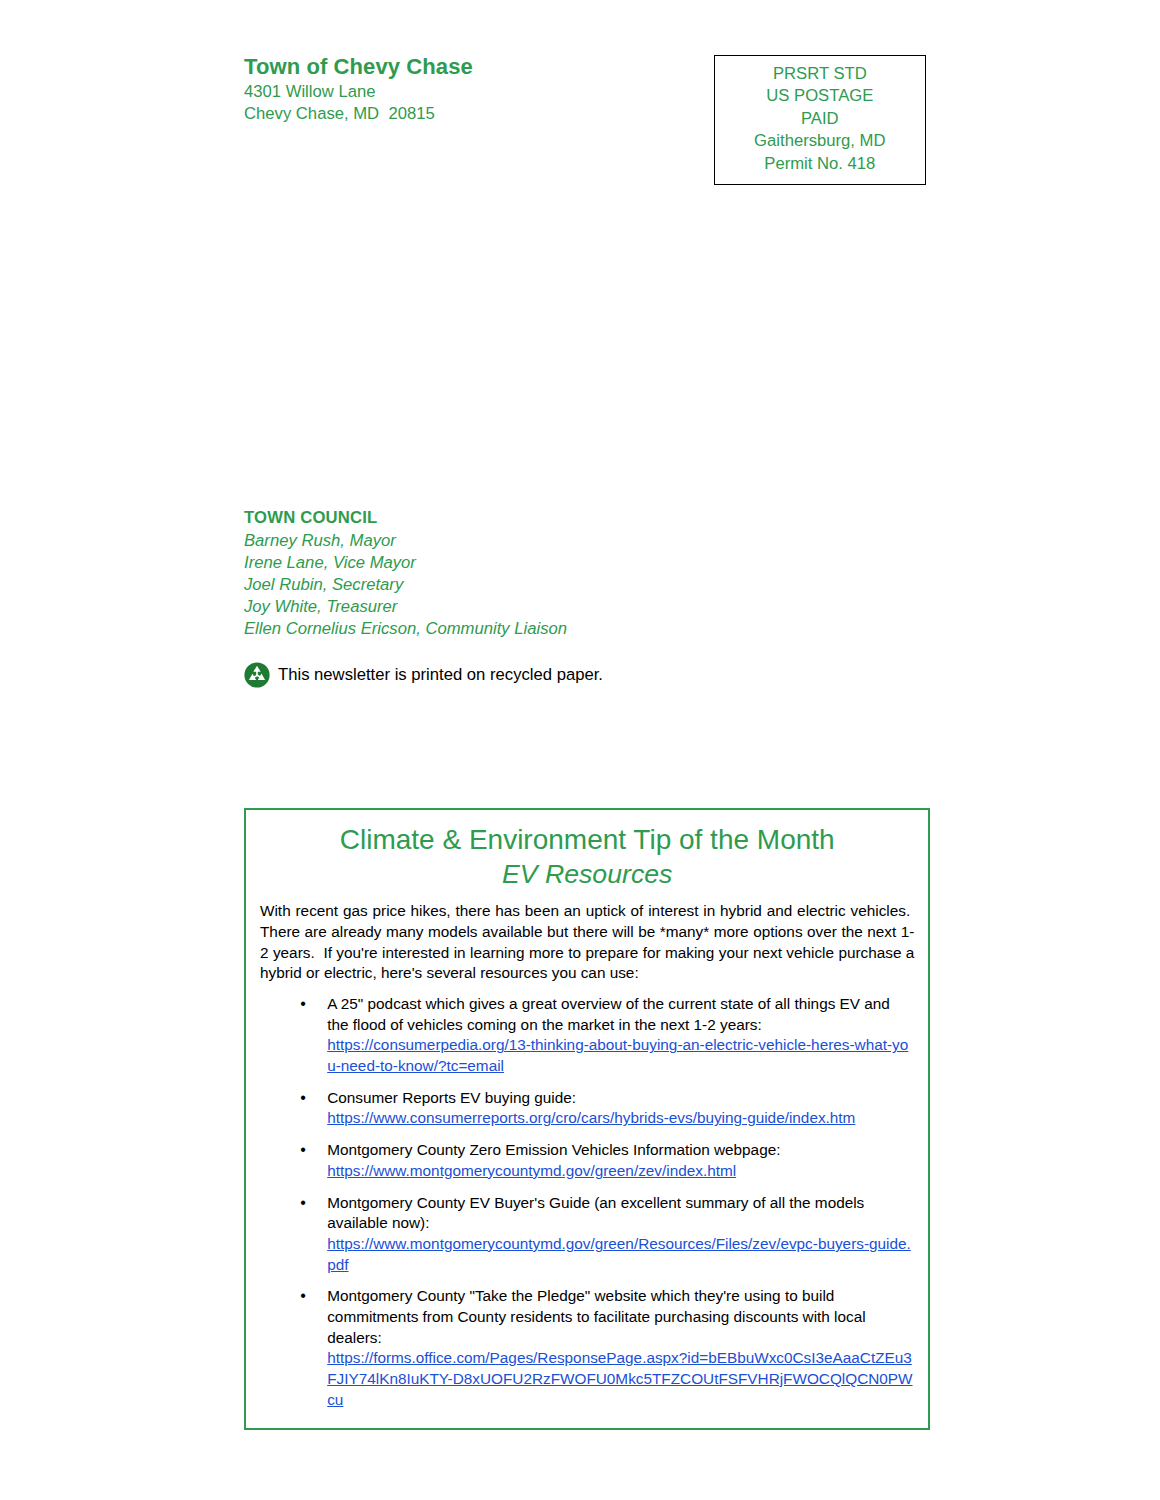Town of Chevy Chase
4301 Willow Lane
Chevy Chase, MD 20815
PRSRT STD
US POSTAGE
PAID
Gaithersburg, MD
Permit No. 418
TOWN COUNCIL
Barney Rush, Mayor
Irene Lane, Vice Mayor
Joel Rubin, Secretary
Joy White, Treasurer
Ellen Cornelius Ericson, Community Liaison
This newsletter is printed on recycled paper.
Climate & Environment Tip of the Month EV Resources
With recent gas price hikes, there has been an uptick of interest in hybrid and electric vehicles. There are already many models available but there will be *many* more options over the next 1-2 years. If you're interested in learning more to prepare for making your next vehicle purchase a hybrid or electric, here's several resources you can use:
A 25" podcast which gives a great overview of the current state of all things EV and the flood of vehicles coming on the market in the next 1-2 years:
https://consumerpedia.org/13-thinking-about-buying-an-electric-vehicle-heres-what-you-need-to-know/?tc=email
Consumer Reports EV buying guide:
https://www.consumerreports.org/cro/cars/hybrids-evs/buying-guide/index.htm
Montgomery County Zero Emission Vehicles Information webpage:
https://www.montgomerycountymd.gov/green/zev/index.html
Montgomery County EV Buyer's Guide (an excellent summary of all the models available now):
https://www.montgomerycountymd.gov/green/Resources/Files/zev/evpc-buyers-guide.pdf
Montgomery County "Take the Pledge" website which they're using to build commitments from County residents to facilitate purchasing discounts with local dealers:
https://forms.office.com/Pages/ResponsePage.aspx?id=bEBbuWxc0CsI3eAaaCtZEu3FJIY74lKn8IuKTY-D8xUOFU2RzFWOFU0Mkc5TFZCOUtFSFVHRjFWOCQlQCN0PWcu